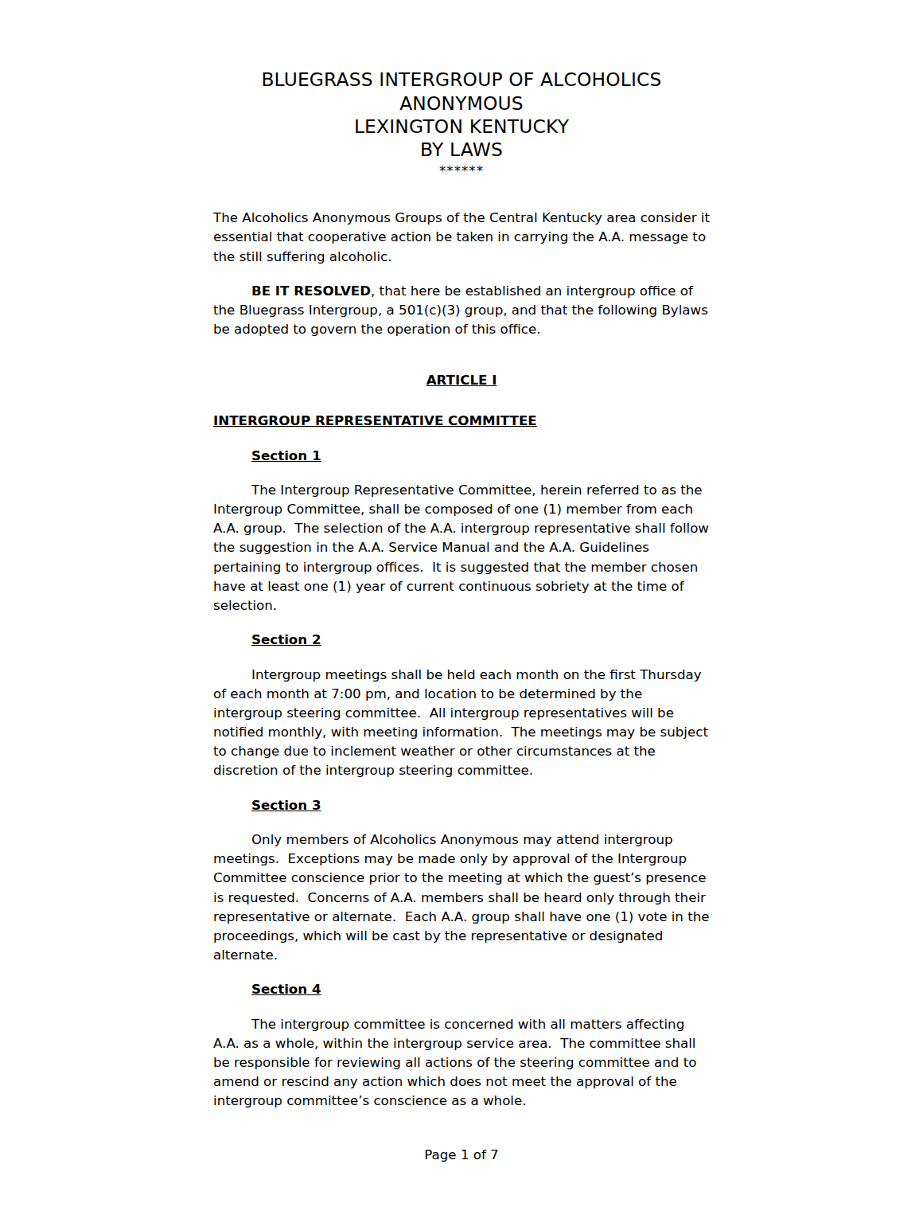BLUEGRASS INTERGROUP OF ALCOHOLICS ANONYMOUS
LEXINGTON KENTUCKY
BY LAWS
******
The Alcoholics Anonymous Groups of the Central Kentucky area consider it essential that cooperative action be taken in carrying the A.A. message to the still suffering alcoholic.
BE IT RESOLVED, that here be established an intergroup office of the Bluegrass Intergroup, a 501(c)(3) group, and that the following Bylaws be adopted to govern the operation of this office.
ARTICLE I
INTERGROUP REPRESENTATIVE COMMITTEE
Section 1
The Intergroup Representative Committee, herein referred to as the Intergroup Committee, shall be composed of one (1) member from each A.A. group. The selection of the A.A. intergroup representative shall follow the suggestion in the A.A. Service Manual and the A.A. Guidelines pertaining to intergroup offices. It is suggested that the member chosen have at least one (1) year of current continuous sobriety at the time of selection.
Section 2
Intergroup meetings shall be held each month on the first Thursday of each month at 7:00 pm, and location to be determined by the intergroup steering committee. All intergroup representatives will be notified monthly, with meeting information. The meetings may be subject to change due to inclement weather or other circumstances at the discretion of the intergroup steering committee.
Section 3
Only members of Alcoholics Anonymous may attend intergroup meetings. Exceptions may be made only by approval of the Intergroup Committee conscience prior to the meeting at which the guest’s presence is requested. Concerns of A.A. members shall be heard only through their representative or alternate. Each A.A. group shall have one (1) vote in the proceedings, which will be cast by the representative or designated alternate.
Section 4
The intergroup committee is concerned with all matters affecting A.A. as a whole, within the intergroup service area. The committee shall be responsible for reviewing all actions of the steering committee and to amend or rescind any action which does not meet the approval of the intergroup committee’s conscience as a whole.
Page 1 of 7